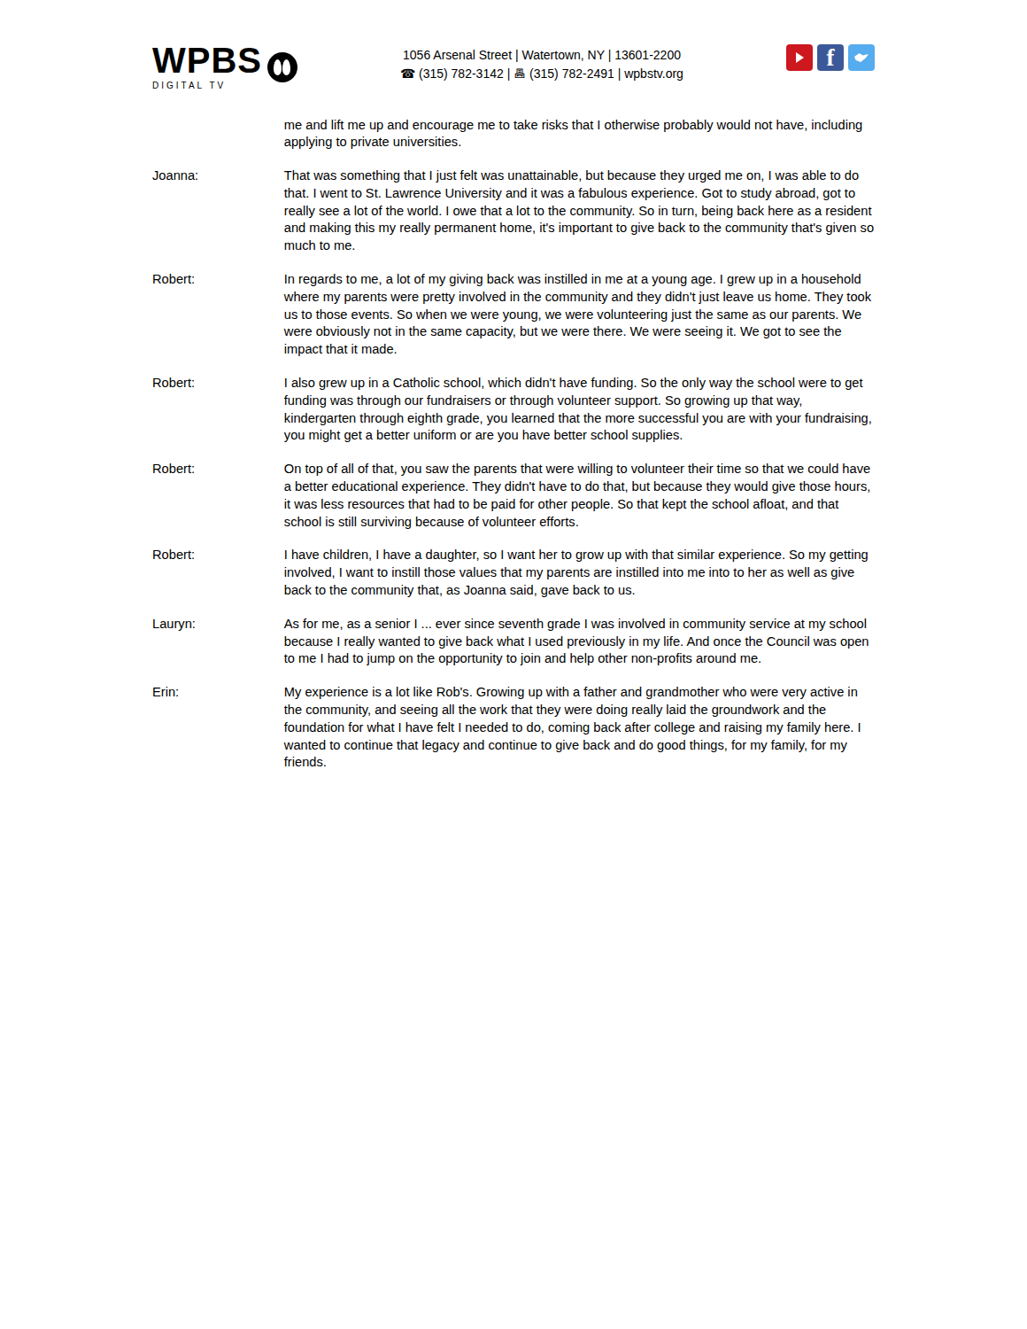WPBS
DIGITAL TV
1056 Arsenal Street | Watertown, NY | 13601-2200
☎ (315) 782-3142 | 🖷 (315) 782-2491 | wpbstv.org
f
| | me and lift me up and encourage me to take risks that I otherwise probably would not have, including applying to private universities. |
| Joanna: | That was something that I just felt was unattainable, but because they urged me on, I was able to do that. I went to St. Lawrence University and it was a fabulous experience. Got to study abroad, got to really see a lot of the world. I owe that a lot to the community. So in turn, being back here as a resident and making this my really permanent home, it's important to give back to the community that's given so much to me. |
| Robert: | In regards to me, a lot of my giving back was instilled in me at a young age. I grew up in a household where my parents were pretty involved in the community and they didn't just leave us home. They took us to those events. So when we were young, we were volunteering just the same as our parents. We were obviously not in the same capacity, but we were there. We were seeing it. We got to see the impact that it made. |
| Robert: | I also grew up in a Catholic school, which didn't have funding. So the only way the school were to get funding was through our fundraisers or through volunteer support. So growing up that way, kindergarten through eighth grade, you learned that the more successful you are with your fundraising, you might get a better uniform or are you have better school supplies. |
| Robert: | On top of all of that, you saw the parents that were willing to volunteer their time so that we could have a better educational experience. They didn't have to do that, but because they would give those hours, it was less resources that had to be paid for other people. So that kept the school afloat, and that school is still surviving because of volunteer efforts. |
| Robert: | I have children, I have a daughter, so I want her to grow up with that similar experience. So my getting involved, I want to instill those values that my parents are instilled into me into to her as well as give back to the community that, as Joanna said, gave back to us. |
| Lauryn: | As for me, as a senior I ... ever since seventh grade I was involved in community service at my school because I really wanted to give back what I used previously in my life. And once the Council was open to me I had to jump on the opportunity to join and help other non-profits around me. |
| Erin: | My experience is a lot like Rob's. Growing up with a father and grandmother who were very active in the community, and seeing all the work that they were doing really laid the groundwork and the foundation for what I have felt I needed to do, coming back after college and raising my family here. I wanted to continue that legacy and continue to give back and do good things, for my family, for my friends. |